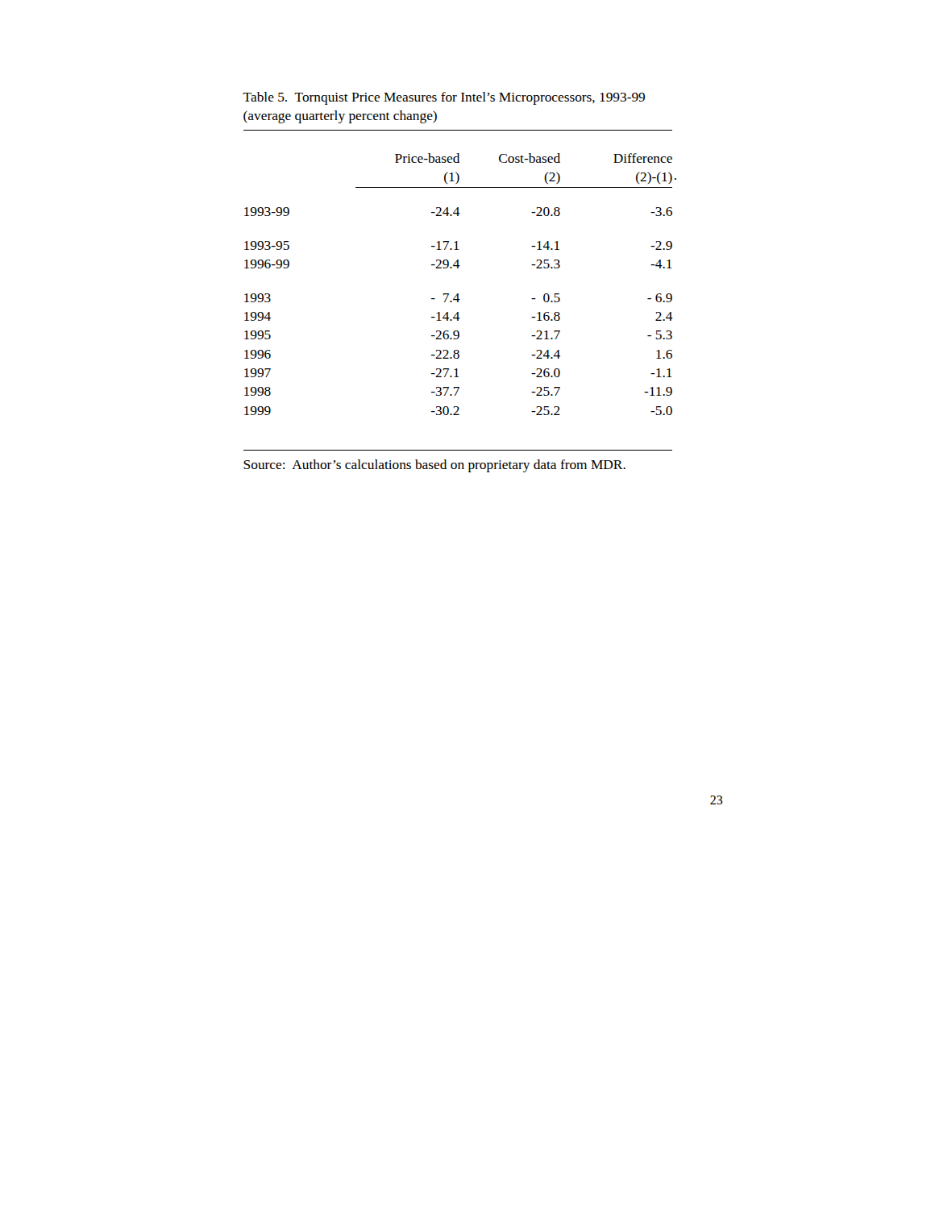Table 5. Tornquist Price Measures for Intel’s Microprocessors, 1993-99 (average quarterly percent change)
| | Price-based | Cost-based | Difference |
| | (1) | (2) | (2)-(1) |
| 1993-99 | -24.4 | -20.8 | -3.6 |
| 1993-95 | -17.1 | -14.1 | -2.9 |
| 1996-99 | -29.4 | -25.3 | -4.1 |
| 1993 | - 7.4 | - 0.5 | - 6.9 |
| 1994 | -14.4 | -16.8 | 2.4 |
| 1995 | -26.9 | -21.7 | - 5.3 |
| 1996 | -22.8 | -24.4 | 1.6 |
| 1997 | -27.1 | -26.0 | -1.1 |
| 1998 | -37.7 | -25.7 | -11.9 |
| 1999 | -30.2 | -25.2 | -5.0 |
Source: Author’s calculations based on proprietary data from MDR.
23